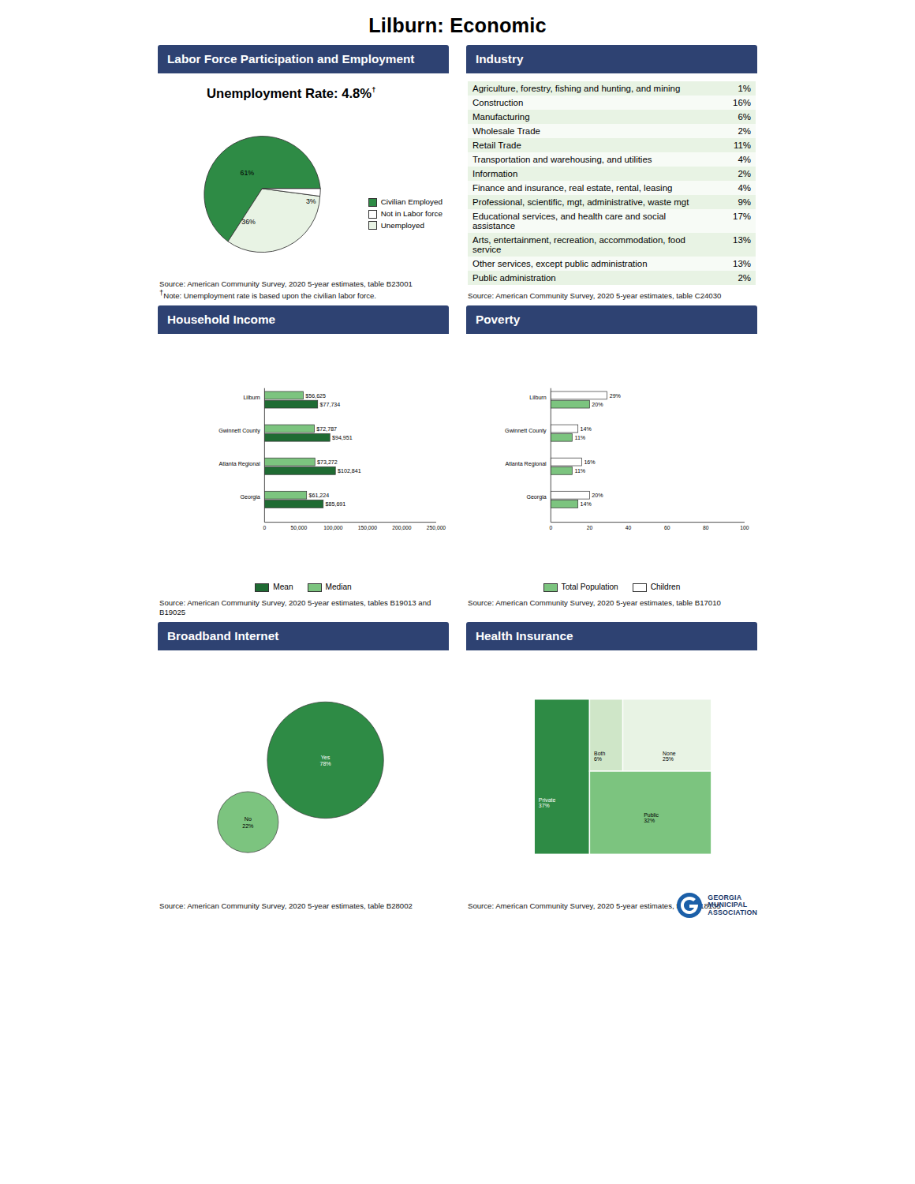Lilburn: Economic
Labor Force Participation and Employment
Unemployment Rate: 4.8%†
61% 36% 3%
Civilian Employed
Not in Labor force
Unemployed
Source: American Community Survey, 2020 5-year estimates, table B23001
†Note: Unemployment rate is based upon the civilian labor force.
Industry
| Agriculture, forestry, fishing and hunting, and mining | 1% |
| Construction | 16% |
| Manufacturing | 6% |
| Wholesale Trade | 2% |
| Retail Trade | 11% |
| Transportation and warehousing, and utilities | 4% |
| Information | 2% |
| Finance and insurance, real estate, rental, leasing | 4% |
| Professional, scientific, mgt, administrative, waste mgt | 9% |
| Educational services, and health care and social assistance | 17% |
| Arts, entertainment, recreation, accommodation, food service | 13% |
| Other services, except public administration | 13% |
| Public administration | 2% |
Source: American Community Survey, 2020 5-year estimates, table C24030
Household Income
0 50,000 100,000 150,000 200,000 250,000 Lilburn $56,625 $77,734 Gwinnett County $72,787 $94,951 Atlanta Regional $73,272 $102,841 Georgia $61,224 $85,691
Mean Median
Source: American Community Survey, 2020 5-year estimates, tables B19013 and B19025
Poverty
0 20 40 60 80 100 Lilburn 29% 20% Gwinnett County 14% 11% Atlanta Regional 16% 11% Georgia 20% 14%
Total Population Children
Source: American Community Survey, 2020 5-year estimates, table B17010
Broadband Internet
Yes 78% No 22%
Source: American Community Survey, 2020 5-year estimates, table B28002
Health Insurance
Private 37% Both 6% None 25% Public 32%
Source: American Community Survey, 2020 5-year estimates, table B18135
GEORGIA
MUNICIPAL
ASSOCIATION